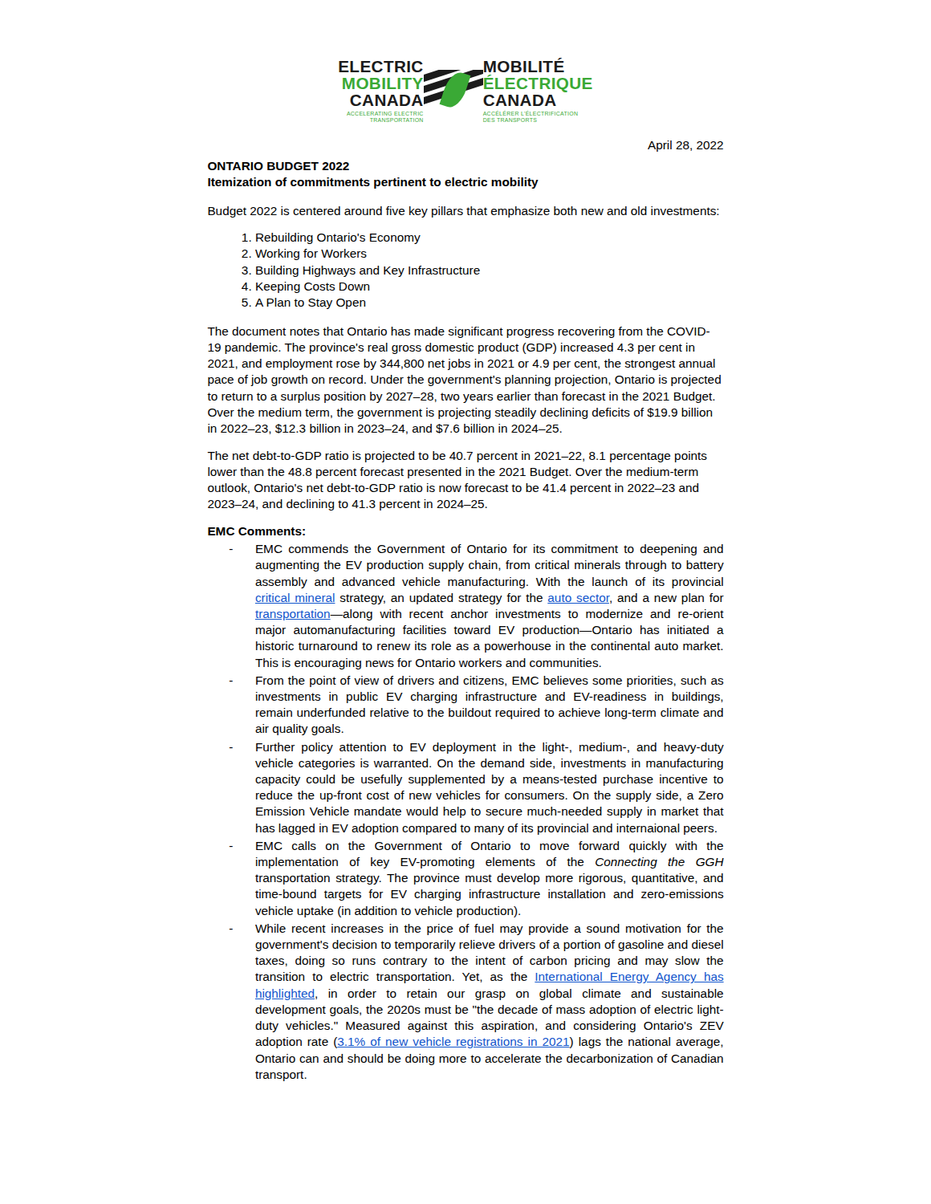| ELECTRIC MOBILITY CANADA ACCELERATING ELECTRIC TRANSPORTATION | | MOBILITÉ ÉLECTRIQUE CANADA ACCÉLÉRER L'ÉLECTRIFICATION DES TRANSPORTS |
April 28, 2022
ONTARIO BUDGET 2022 Itemization of commitments pertinent to electric mobility
Budget 2022 is centered around five key pillars that emphasize both new and old investments:
Rebuilding Ontario's Economy
Working for Workers
Building Highways and Key Infrastructure
Keeping Costs Down
A Plan to Stay Open
The document notes that Ontario has made significant progress recovering from the COVID-19 pandemic. The province's real gross domestic product (GDP) increased 4.3 per cent in 2021, and employment rose by 344,800 net jobs in 2021 or 4.9 per cent, the strongest annual pace of job growth on record. Under the government's planning projection, Ontario is projected to return to a surplus position by 2027–28, two years earlier than forecast in the 2021 Budget. Over the medium term, the government is projecting steadily declining deficits of $19.9 billion in 2022–23, $12.3 billion in 2023–24, and $7.6 billion in 2024–25.
The net debt-to-GDP ratio is projected to be 40.7 percent in 2021–22, 8.1 percentage points lower than the 48.8 percent forecast presented in the 2021 Budget. Over the medium-term outlook, Ontario's net debt-to-GDP ratio is now forecast to be 41.4 percent in 2022–23 and 2023–24, and declining to 41.3 percent in 2024–25.
EMC Comments:
EMC commends the Government of Ontario for its commitment to deepening and augmenting the EV production supply chain, from critical minerals through to battery assembly and advanced vehicle manufacturing. With the launch of its provincial critical mineral strategy, an updated strategy for the auto sector, and a new plan for transportation—along with recent anchor investments to modernize and re-orient major automanufacturing facilities toward EV production—Ontario has initiated a historic turnaround to renew its role as a powerhouse in the continental auto market. This is encouraging news for Ontario workers and communities.
From the point of view of drivers and citizens, EMC believes some priorities, such as investments in public EV charging infrastructure and EV-readiness in buildings, remain underfunded relative to the buildout required to achieve long-term climate and air quality goals.
Further policy attention to EV deployment in the light-, medium-, and heavy-duty vehicle categories is warranted. On the demand side, investments in manufacturing capacity could be usefully supplemented by a means-tested purchase incentive to reduce the up-front cost of new vehicles for consumers. On the supply side, a Zero Emission Vehicle mandate would help to secure much-needed supply in market that has lagged in EV adoption compared to many of its provincial and internaional peers.
EMC calls on the Government of Ontario to move forward quickly with the implementation of key EV-promoting elements of the Connecting the GGH transportation strategy. The province must develop more rigorous, quantitative, and time-bound targets for EV charging infrastructure installation and zero-emissions vehicle uptake (in addition to vehicle production).
While recent increases in the price of fuel may provide a sound motivation for the government's decision to temporarily relieve drivers of a portion of gasoline and diesel taxes, doing so runs contrary to the intent of carbon pricing and may slow the transition to electric transportation. Yet, as the International Energy Agency has highlighted, in order to retain our grasp on global climate and sustainable development goals, the 2020s must be "the decade of mass adoption of electric light-duty vehicles." Measured against this aspiration, and considering Ontario's ZEV adoption rate (3.1% of new vehicle registrations in 2021) lags the national average, Ontario can and should be doing more to accelerate the decarbonization of Canadian transport.